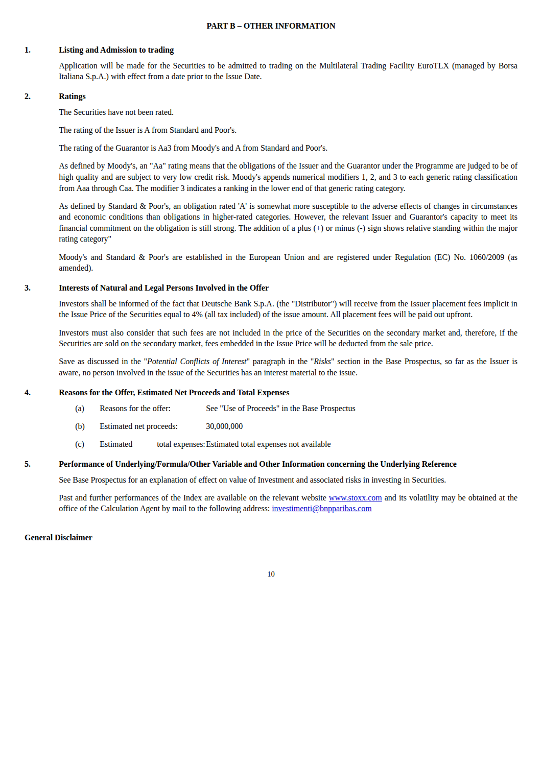PART B – OTHER INFORMATION
1.
Listing and Admission to trading
Application will be made for the Securities to be admitted to trading on the Multilateral Trading Facility EuroTLX (managed by Borsa Italiana S.p.A.) with effect from a date prior to the Issue Date.
2.
Ratings
The Securities have not been rated.
The rating of the Issuer is A from Standard and Poor's.
The rating of the Guarantor is Aa3 from Moody's and A from Standard and Poor's.
As defined by Moody's, an "Aa" rating means that the obligations of the Issuer and the Guarantor under the Programme are judged to be of high quality and are subject to very low credit risk. Moody's appends numerical modifiers 1, 2, and 3 to each generic rating classification from Aaa through Caa. The modifier 3 indicates a ranking in the lower end of that generic rating category.
As defined by Standard & Poor's, an obligation rated 'A' is somewhat more susceptible to the adverse effects of changes in circumstances and economic conditions than obligations in higher-rated categories. However, the relevant Issuer and Guarantor's capacity to meet its financial commitment on the obligation is still strong. The addition of a plus (+) or minus (-) sign shows relative standing within the major rating category"
Moody's and Standard & Poor's are established in the European Union and are registered under Regulation (EC) No. 1060/2009 (as amended).
3.
Interests of Natural and Legal Persons Involved in the Offer
Investors shall be informed of the fact that Deutsche Bank S.p.A. (the "Distributor") will receive from the Issuer placement fees implicit in the Issue Price of the Securities equal to 4% (all tax included) of the issue amount. All placement fees will be paid out upfront.
Investors must also consider that such fees are not included in the price of the Securities on the secondary market and, therefore, if the Securities are sold on the secondary market, fees embedded in the Issue Price will be deducted from the sale price.
Save as discussed in the "Potential Conflicts of Interest" paragraph in the "Risks" section in the Base Prospectus, so far as the Issuer is aware, no person involved in the issue of the Securities has an interest material to the issue.
4.
Reasons for the Offer, Estimated Net Proceeds and Total Expenses
(a)
Reasons for the offer:
See "Use of Proceeds" in the Base Prospectus
(b)
Estimated net proceeds:
30,000,000
(c)
Estimated total expenses:
Estimated total expenses not available
5.
Performance of Underlying/Formula/Other Variable and Other Information concerning the Underlying Reference
See Base Prospectus for an explanation of effect on value of Investment and associated risks in investing in Securities.
Past and further performances of the Index are available on the relevant website www.stoxx.com and its volatility may be obtained at the office of the Calculation Agent by mail to the following address: investimenti@bnpparibas.com
General Disclaimer
10